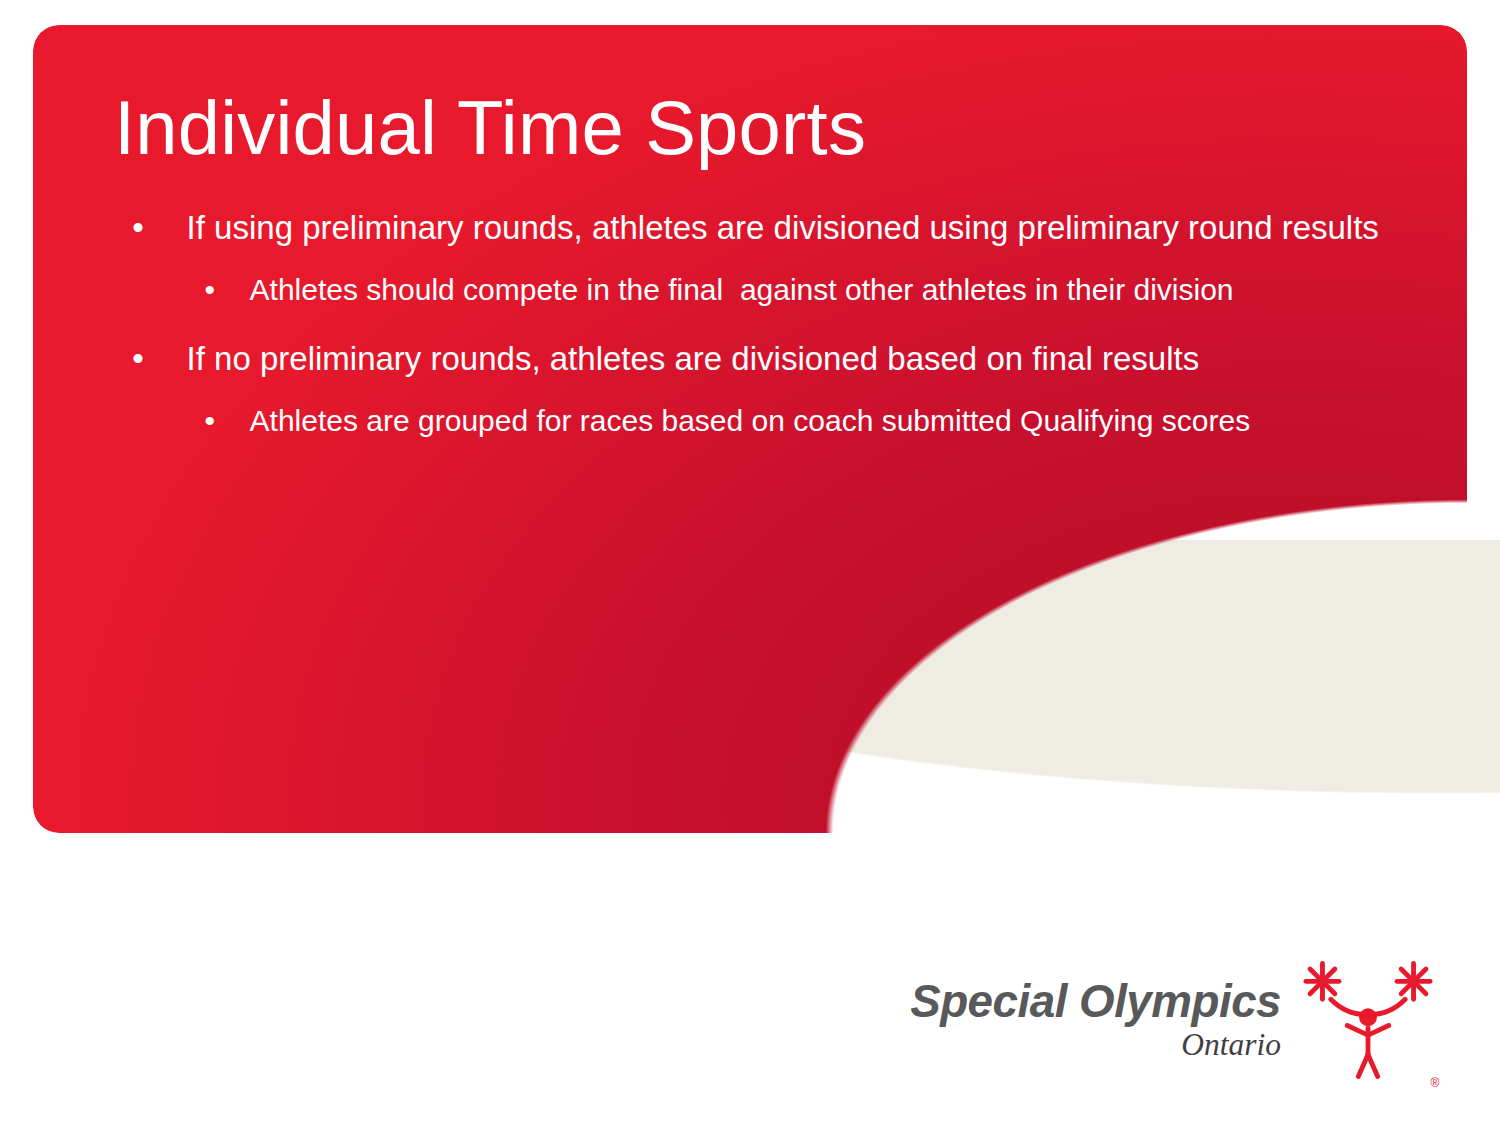Individual Time Sports
If using preliminary rounds, athletes are divisioned using preliminary round results
Athletes should compete in the final against other athletes in their division
If no preliminary rounds, athletes are divisioned based on final results
Athletes are grouped for races based on coach submitted Qualifying scores
Special Olympics
Ontario
®